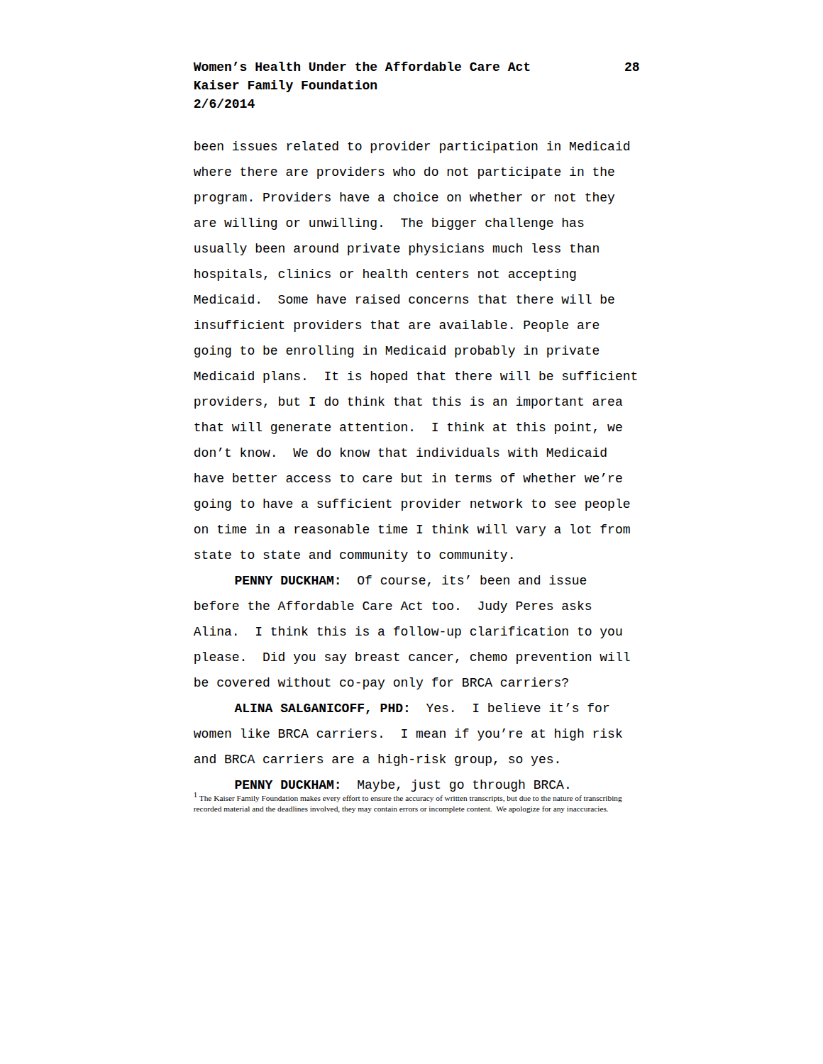Women’s Health Under the Affordable Care Act Kaiser Family Foundation 2/6/2014
28
been issues related to provider participation in Medicaid where there are providers who do not participate in the program. Providers have a choice on whether or not they are willing or unwilling. The bigger challenge has usually been around private physicians much less than hospitals, clinics or health centers not accepting Medicaid. Some have raised concerns that there will be insufficient providers that are available. People are going to be enrolling in Medicaid probably in private Medicaid plans. It is hoped that there will be sufficient providers, but I do think that this is an important area that will generate attention. I think at this point, we don’t know. We do know that individuals with Medicaid have better access to care but in terms of whether we’re going to have a sufficient provider network to see people on time in a reasonable time I think will vary a lot from state to state and community to community.
PENNY DUCKHAM: Of course, its’ been and issue before the Affordable Care Act too. Judy Peres asks Alina. I think this is a follow-up clarification to you please. Did you say breast cancer, chemo prevention will be covered without co-pay only for BRCA carriers?
ALINA SALGANICOFF, PHD: Yes. I believe it’s for women like BRCA carriers. I mean if you’re at high risk and BRCA carriers are a high-risk group, so yes.
PENNY DUCKHAM: Maybe, just go through BRCA.
1 The Kaiser Family Foundation makes every effort to ensure the accuracy of written transcripts, but due to the nature of transcribing recorded material and the deadlines involved, they may contain errors or incomplete content. We apologize for any inaccuracies.